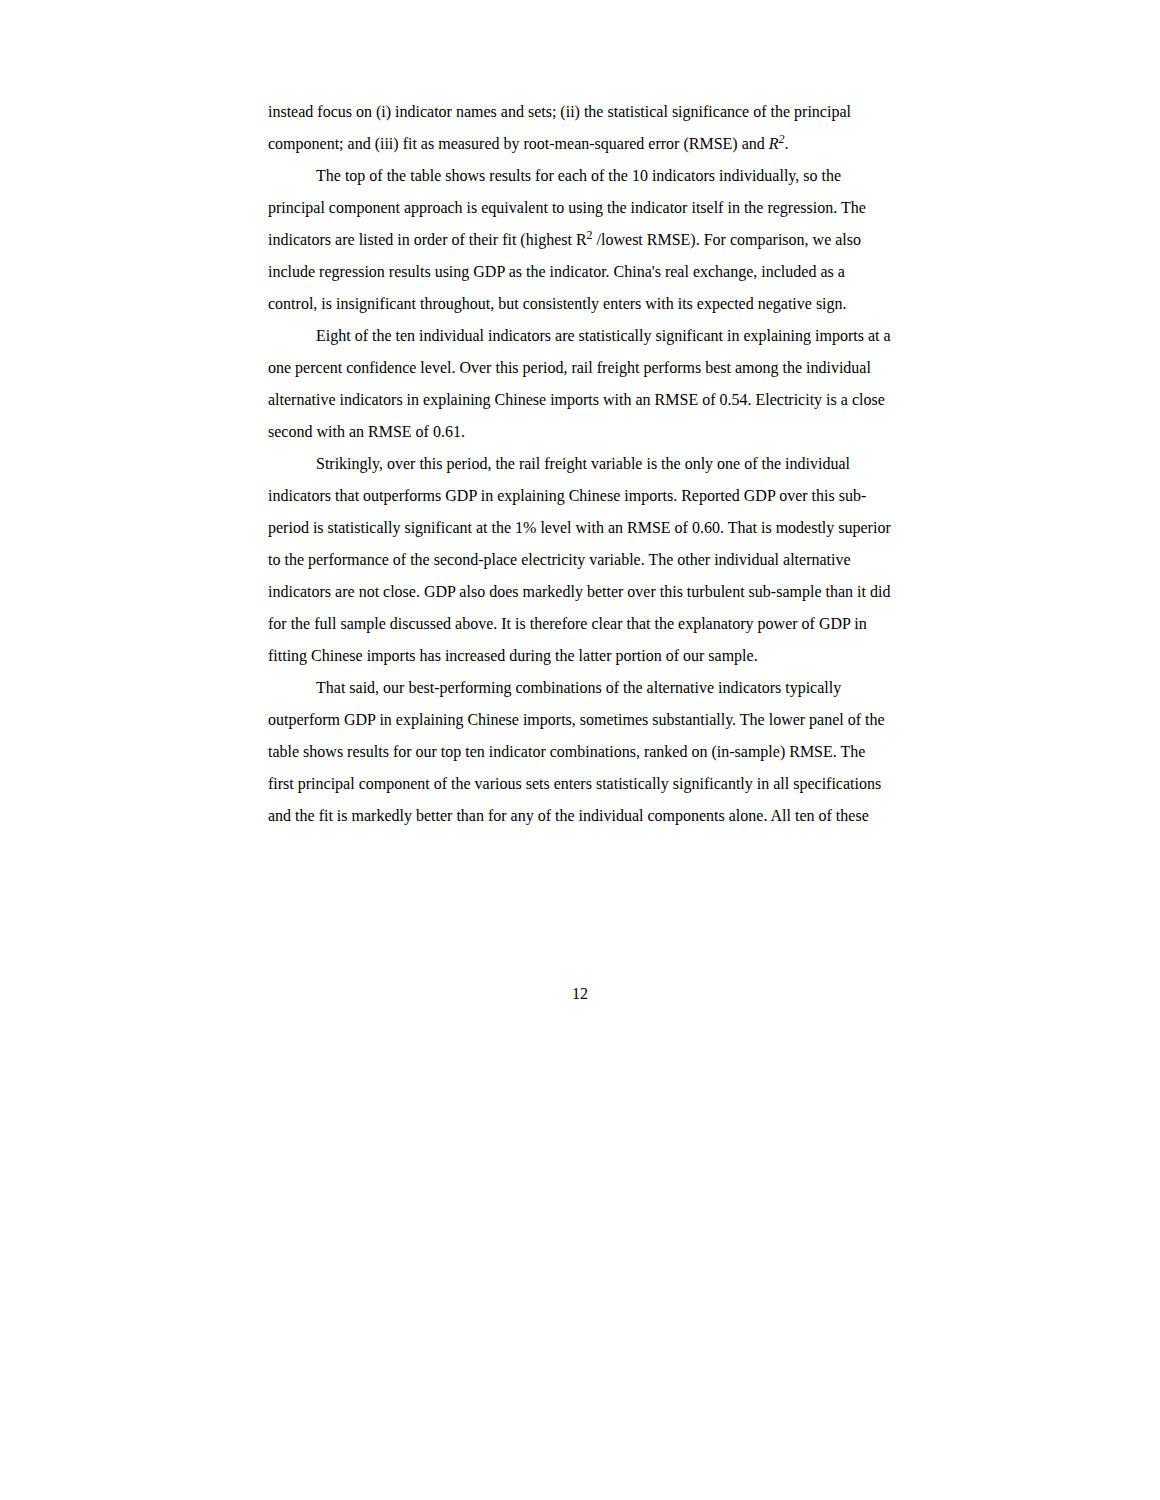instead focus on (i) indicator names and sets; (ii) the statistical significance of the principal component; and (iii) fit as measured by root-mean-squared error (RMSE) and R2.
The top of the table shows results for each of the 10 indicators individually, so the principal component approach is equivalent to using the indicator itself in the regression. The indicators are listed in order of their fit (highest R2 /lowest RMSE). For comparison, we also include regression results using GDP as the indicator. China's real exchange, included as a control, is insignificant throughout, but consistently enters with its expected negative sign.
Eight of the ten individual indicators are statistically significant in explaining imports at a one percent confidence level. Over this period, rail freight performs best among the individual alternative indicators in explaining Chinese imports with an RMSE of 0.54. Electricity is a close second with an RMSE of 0.61.
Strikingly, over this period, the rail freight variable is the only one of the individual indicators that outperforms GDP in explaining Chinese imports. Reported GDP over this sub-period is statistically significant at the 1% level with an RMSE of 0.60. That is modestly superior to the performance of the second-place electricity variable. The other individual alternative indicators are not close. GDP also does markedly better over this turbulent sub-sample than it did for the full sample discussed above. It is therefore clear that the explanatory power of GDP in fitting Chinese imports has increased during the latter portion of our sample.
That said, our best-performing combinations of the alternative indicators typically outperform GDP in explaining Chinese imports, sometimes substantially. The lower panel of the table shows results for our top ten indicator combinations, ranked on (in-sample) RMSE. The first principal component of the various sets enters statistically significantly in all specifications and the fit is markedly better than for any of the individual components alone. All ten of these
12